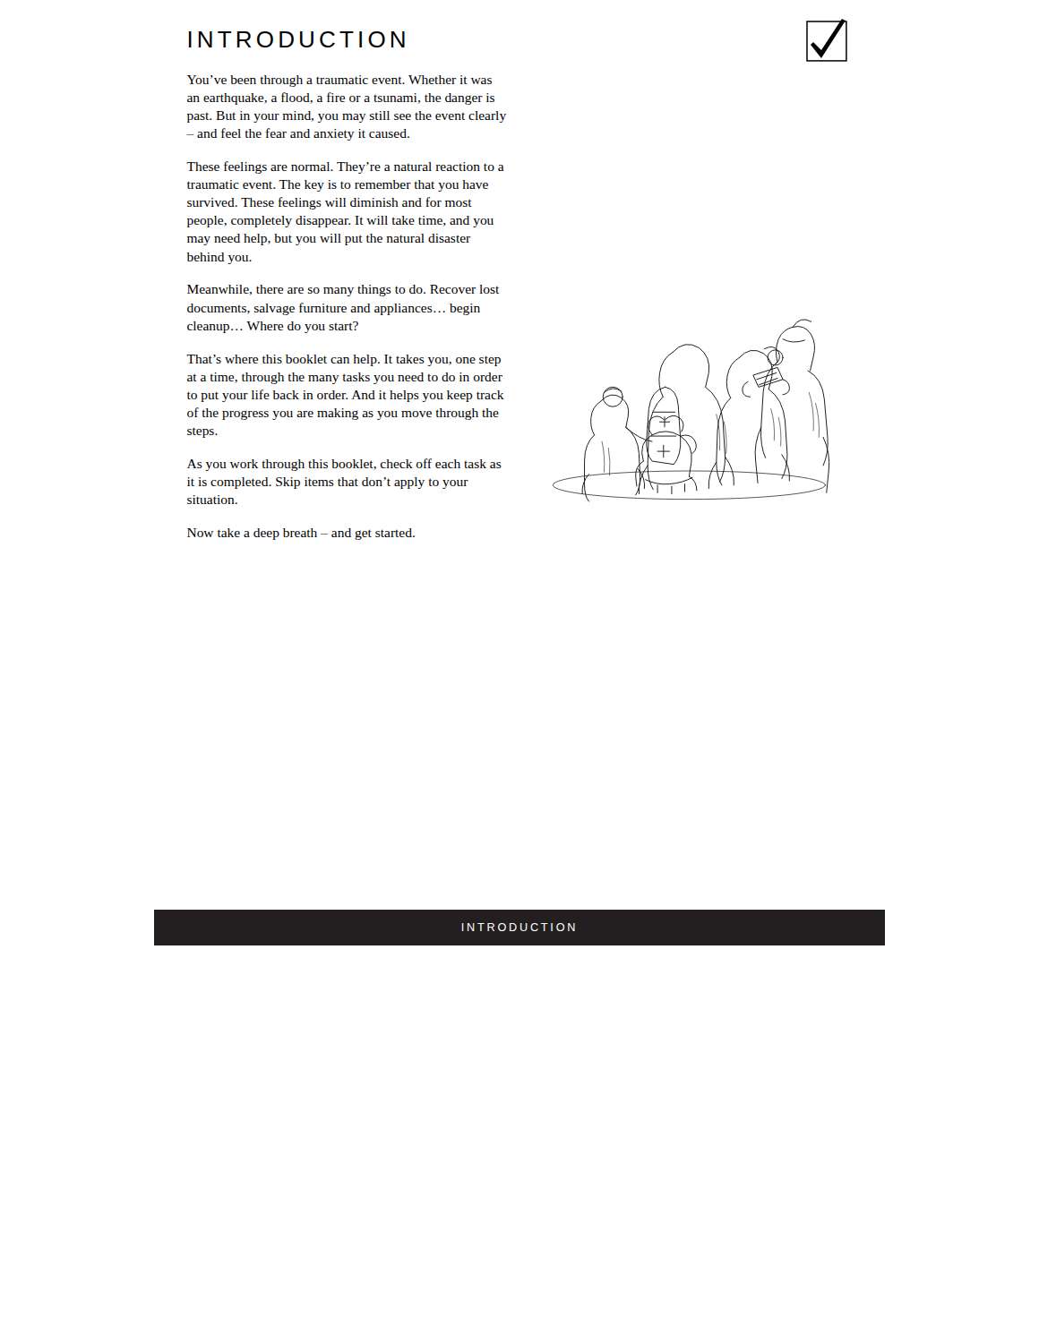INTRODUCTION
You’ve been through a traumatic event. Whether it was an earthquake, a flood, a fire or a tsunami, the danger is past. But in your mind, you may still see the event clearly – and feel the fear and anxiety it caused.
These feelings are normal. They’re a natural reaction to a traumatic event. The key is to remember that you have survived. These feelings will diminish and for most people, completely disappear. It will take time, and you may need help, but you will put the natural disaster behind you.
Meanwhile, there are so many things to do. Recover lost documents, salvage furniture and appliances… begin cleanup… Where do you start?
That’s where this booklet can help. It takes you, one step at a time, through the many tasks you need to do in order to put your life back in order. And it helps you keep track of the progress you are making as you move through the steps.
As you work through this booklet, check off each task as it is completed. Skip items that don’t apply to your situation.
Now take a deep breath – and get started.
Introduction